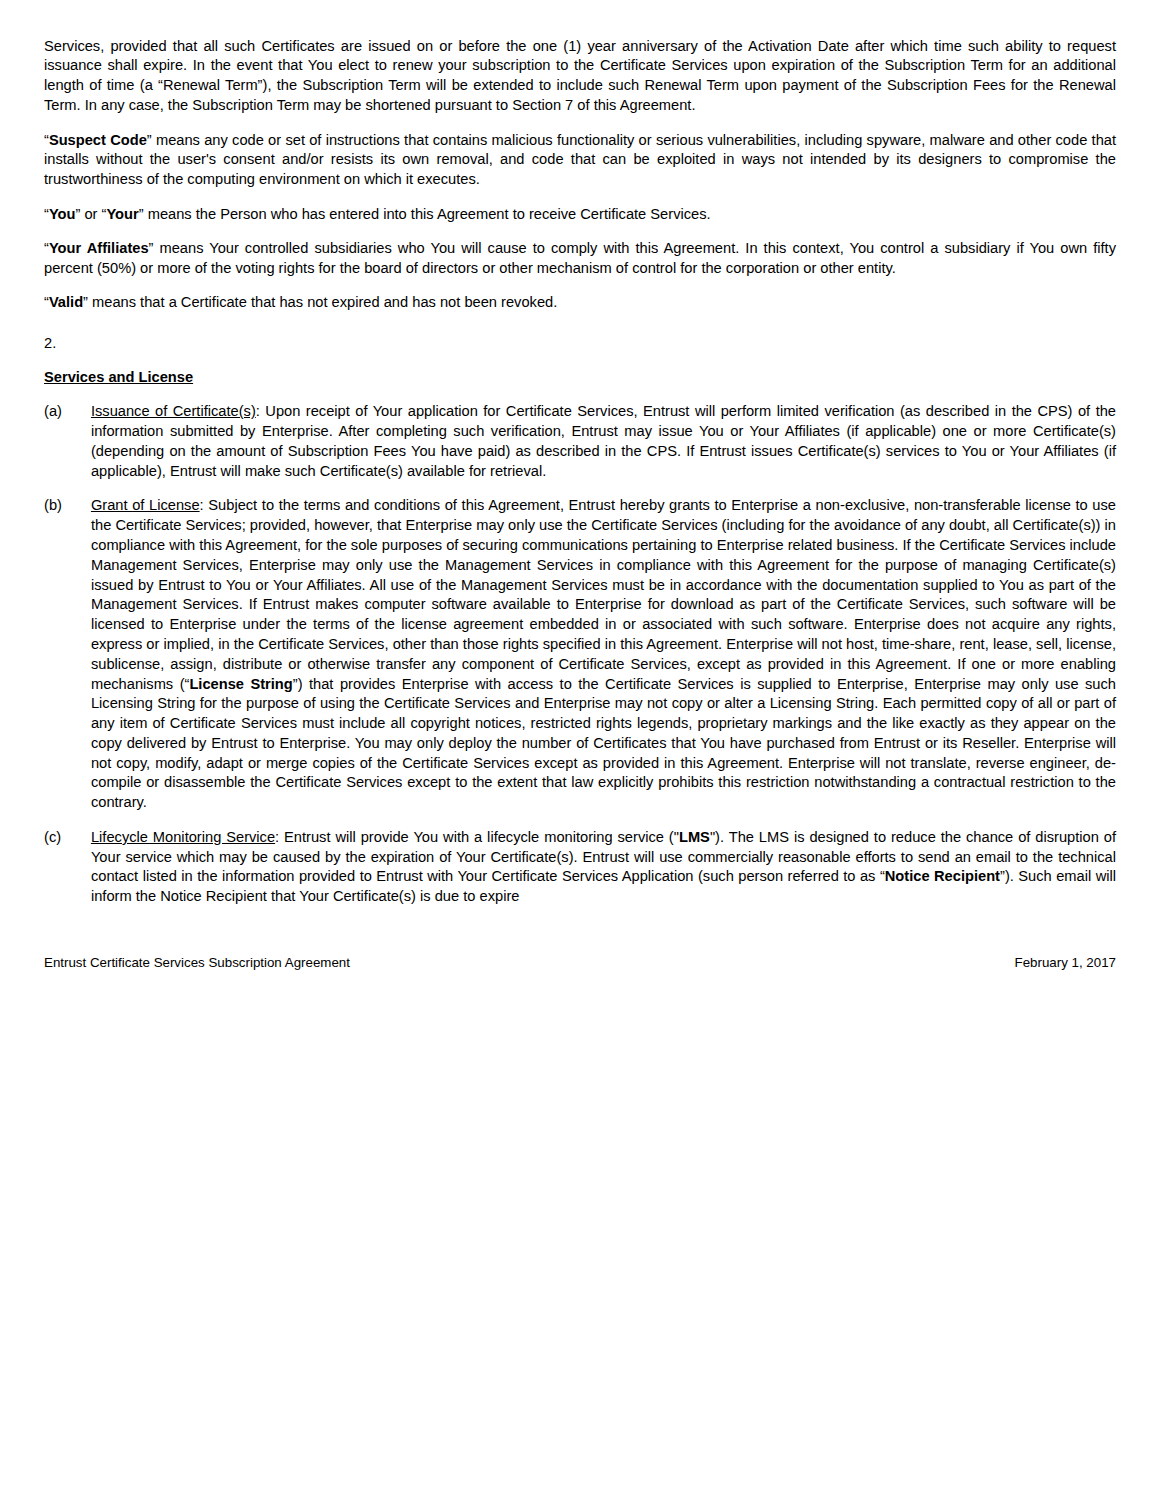Services, provided that all such Certificates are issued on or before the one (1) year anniversary of the Activation Date after which time such ability to request issuance shall expire. In the event that You elect to renew your subscription to the Certificate Services upon expiration of the Subscription Term for an additional length of time (a “Renewal Term”), the Subscription Term will be extended to include such Renewal Term upon payment of the Subscription Fees for the Renewal Term. In any case, the Subscription Term may be shortened pursuant to Section 7 of this Agreement.
“Suspect Code” means any code or set of instructions that contains malicious functionality or serious vulnerabilities, including spyware, malware and other code that installs without the user's consent and/or resists its own removal, and code that can be exploited in ways not intended by its designers to compromise the trustworthiness of the computing environment on which it executes.
“You” or “Your” means the Person who has entered into this Agreement to receive Certificate Services.
“Your Affiliates” means Your controlled subsidiaries who You will cause to comply with this Agreement. In this context, You control a subsidiary if You own fifty percent (50%) or more of the voting rights for the board of directors or other mechanism of control for the corporation or other entity.
“Valid” means that a Certificate that has not expired and has not been revoked.
2.
Services and License
(a) Issuance of Certificate(s): Upon receipt of Your application for Certificate Services, Entrust will perform limited verification (as described in the CPS) of the information submitted by Enterprise. After completing such verification, Entrust may issue You or Your Affiliates (if applicable) one or more Certificate(s) (depending on the amount of Subscription Fees You have paid) as described in the CPS. If Entrust issues Certificate(s) services to You or Your Affiliates (if applicable), Entrust will make such Certificate(s) available for retrieval.
(b) Grant of License: Subject to the terms and conditions of this Agreement, Entrust hereby grants to Enterprise a non-exclusive, non-transferable license to use the Certificate Services; provided, however, that Enterprise may only use the Certificate Services (including for the avoidance of any doubt, all Certificate(s)) in compliance with this Agreement, for the sole purposes of securing communications pertaining to Enterprise related business. If the Certificate Services include Management Services, Enterprise may only use the Management Services in compliance with this Agreement for the purpose of managing Certificate(s) issued by Entrust to You or Your Affiliates. All use of the Management Services must be in accordance with the documentation supplied to You as part of the Management Services. If Entrust makes computer software available to Enterprise for download as part of the Certificate Services, such software will be licensed to Enterprise under the terms of the license agreement embedded in or associated with such software. Enterprise does not acquire any rights, express or implied, in the Certificate Services, other than those rights specified in this Agreement. Enterprise will not host, time-share, rent, lease, sell, license, sublicense, assign, distribute or otherwise transfer any component of Certificate Services, except as provided in this Agreement. If one or more enabling mechanisms (“License String”) that provides Enterprise with access to the Certificate Services is supplied to Enterprise, Enterprise may only use such Licensing String for the purpose of using the Certificate Services and Enterprise may not copy or alter a Licensing String. Each permitted copy of all or part of any item of Certificate Services must include all copyright notices, restricted rights legends, proprietary markings and the like exactly as they appear on the copy delivered by Entrust to Enterprise. You may only deploy the number of Certificates that You have purchased from Entrust or its Reseller. Enterprise will not copy, modify, adapt or merge copies of the Certificate Services except as provided in this Agreement. Enterprise will not translate, reverse engineer, de-compile or disassemble the Certificate Services except to the extent that law explicitly prohibits this restriction notwithstanding a contractual restriction to the contrary.
(c) Lifecycle Monitoring Service: Entrust will provide You with a lifecycle monitoring service ("LMS"). The LMS is designed to reduce the chance of disruption of Your service which may be caused by the expiration of Your Certificate(s). Entrust will use commercially reasonable efforts to send an email to the technical contact listed in the information provided to Entrust with Your Certificate Services Application (such person referred to as “Notice Recipient”). Such email will inform the Notice Recipient that Your Certificate(s) is due to expire
Entrust Certificate Services Subscription Agreement February 1, 2017